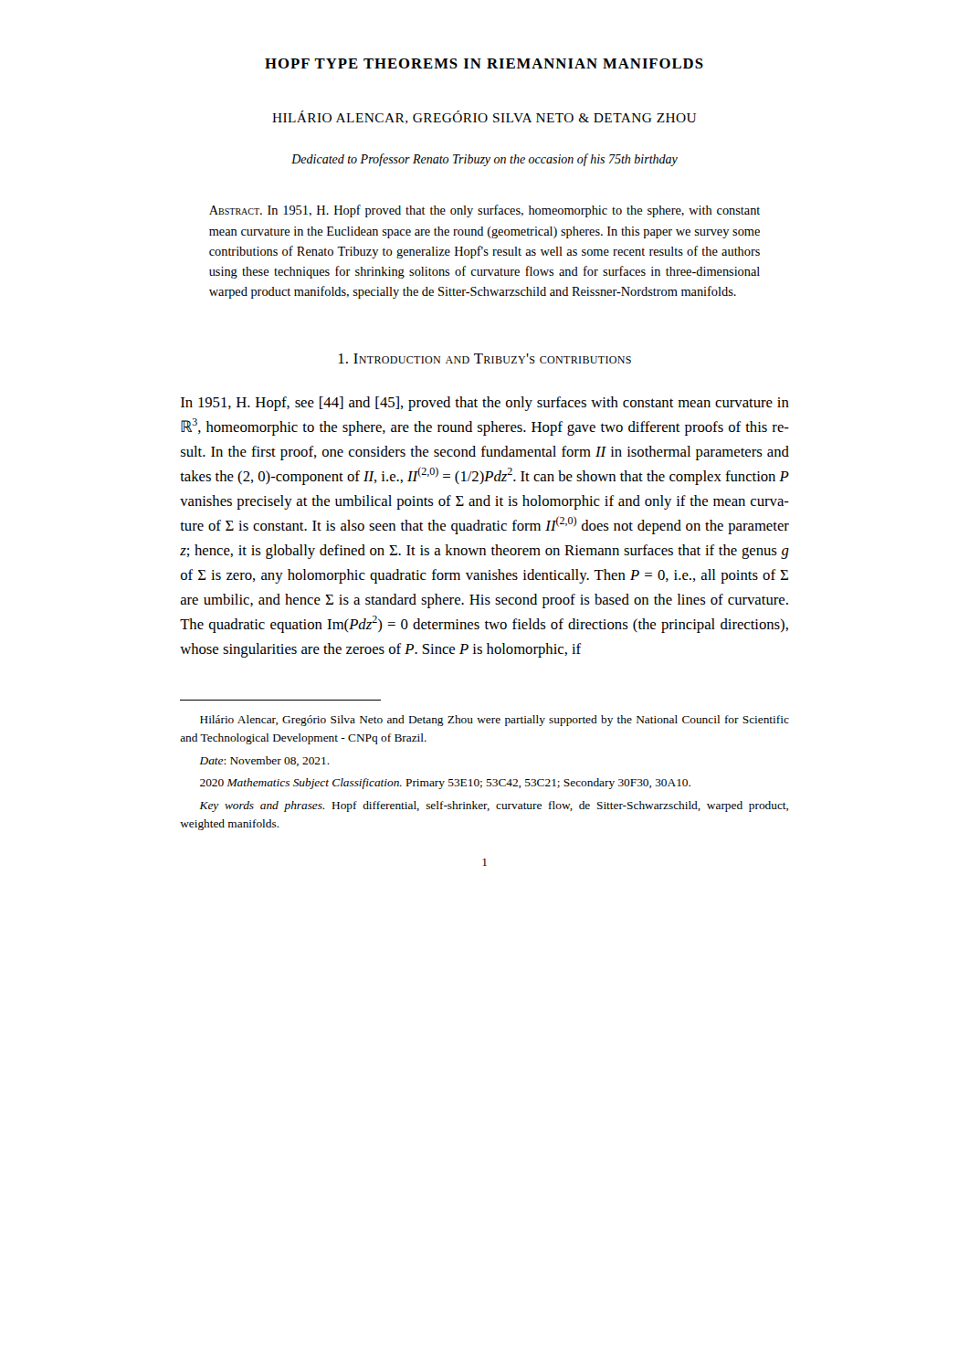HOPF TYPE THEOREMS IN RIEMANNIAN MANIFOLDS
HILÁRIO ALENCAR, GREGÓRIO SILVA NETO & DETANG ZHOU
Dedicated to Professor Renato Tribuzy on the occasion of his 75th birthday
Abstract. In 1951, H. Hopf proved that the only surfaces, homeomorphic to the sphere, with constant mean curvature in the Euclidean space are the round (geometrical) spheres. In this paper we survey some contributions of Renato Tribuzy to generalize Hopf's result as well as some recent results of the authors using these techniques for shrinking solitons of curvature flows and for surfaces in three-dimensional warped product manifolds, specially the de Sitter-Schwarzschild and Reissner-Nordstrom manifolds.
1. Introduction and Tribuzy's contributions
In 1951, H. Hopf, see [44] and [45], proved that the only surfaces with constant mean curvature in ℝ3, homeomorphic to the sphere, are the round spheres. Hopf gave two different proofs of this result. In the first proof, one considers the second fundamental form II in isothermal parameters and takes the (2, 0)-component of II, i.e., II(2,0) = (1/2)Pdz2. It can be shown that the complex function P vanishes precisely at the umbilical points of Σ and it is holomorphic if and only if the mean curvature of Σ is constant. It is also seen that the quadratic form II(2,0) does not depend on the parameter z; hence, it is globally defined on Σ. It is a known theorem on Riemann surfaces that if the genus g of Σ is zero, any holomorphic quadratic form vanishes identically. Then P = 0, i.e., all points of Σ are umbilic, and hence Σ is a standard sphere. His second proof is based on the lines of curvature. The quadratic equation Im(Pdz2) = 0 determines two fields of directions (the principal directions), whose singularities are the zeroes of P. Since P is holomorphic, if
Hilário Alencar, Gregório Silva Neto and Detang Zhou were partially supported by the National Council for Scientific and Technological Development - CNPq of Brazil.
Date: November 08, 2021.
2020 Mathematics Subject Classification. Primary 53E10; 53C42, 53C21; Secondary 30F30, 30A10.
Key words and phrases. Hopf differential, self-shrinker, curvature flow, de Sitter-Schwarzschild, warped product, weighted manifolds.
1